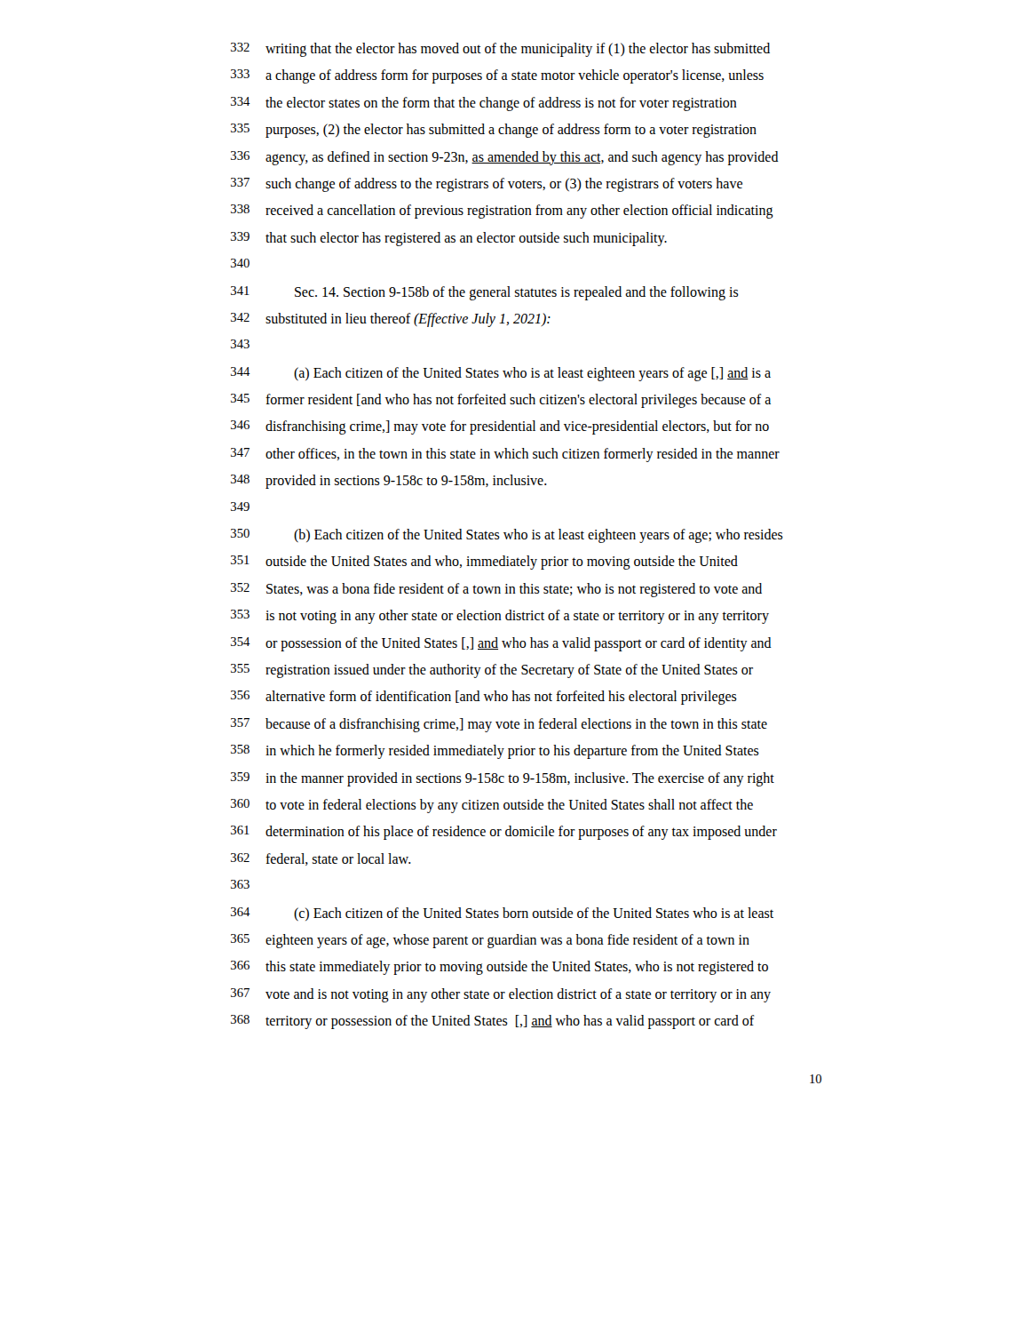332 writing that the elector has moved out of the municipality if (1) the elector has submitted
333 a change of address form for purposes of a state motor vehicle operator's license, unless
334 the elector states on the form that the change of address is not for voter registration
335 purposes, (2) the elector has submitted a change of address form to a voter registration
336 agency, as defined in section 9-23n, as amended by this act, and such agency has provided
337 such change of address to the registrars of voters, or (3) the registrars of voters have
338 received a cancellation of previous registration from any other election official indicating
339 that such elector has registered as an elector outside such municipality.
340
341 Sec. 14. Section 9-158b of the general statutes is repealed and the following is
342 substituted in lieu thereof (Effective July 1, 2021):
343
344(a) Each citizen of the United States who is at least eighteen years of age [,] and is a
345 former resident [and who has not forfeited such citizen's electoral privileges because of a
346 disfranchising crime,] may vote for presidential and vice-presidential electors, but for no
347 other offices, in the town in this state in which such citizen formerly resided in the manner
348 provided in sections 9-158c to 9-158m, inclusive.
349
350(b) Each citizen of the United States who is at least eighteen years of age; who resides
351 outside the United States and who, immediately prior to moving outside the United
352 States, was a bona fide resident of a town in this state; who is not registered to vote and
353 is not voting in any other state or election district of a state or territory or in any territory
354 or possession of the United States [,] and who has a valid passport or card of identity and
355 registration issued under the authority of the Secretary of State of the United States or
356 alternative form of identification [and who has not forfeited his electoral privileges
357 because of a disfranchising crime,] may vote in federal elections in the town in this state
358 in which he formerly resided immediately prior to his departure from the United States
359 in the manner provided in sections 9-158c to 9-158m, inclusive. The exercise of any right
360 to vote in federal elections by any citizen outside the United States shall not affect the
361 determination of his place of residence or domicile for purposes of any tax imposed under
362 federal, state or local law.
363
364(c) Each citizen of the United States born outside of the United States who is at least
365 eighteen years of age, whose parent or guardian was a bona fide resident of a town in
366 this state immediately prior to moving outside the United States, who is not registered to
367 vote and is not voting in any other state or election district of a state or territory or in any
368 territory or possession of the United States [,] and who has a valid passport or card of
10